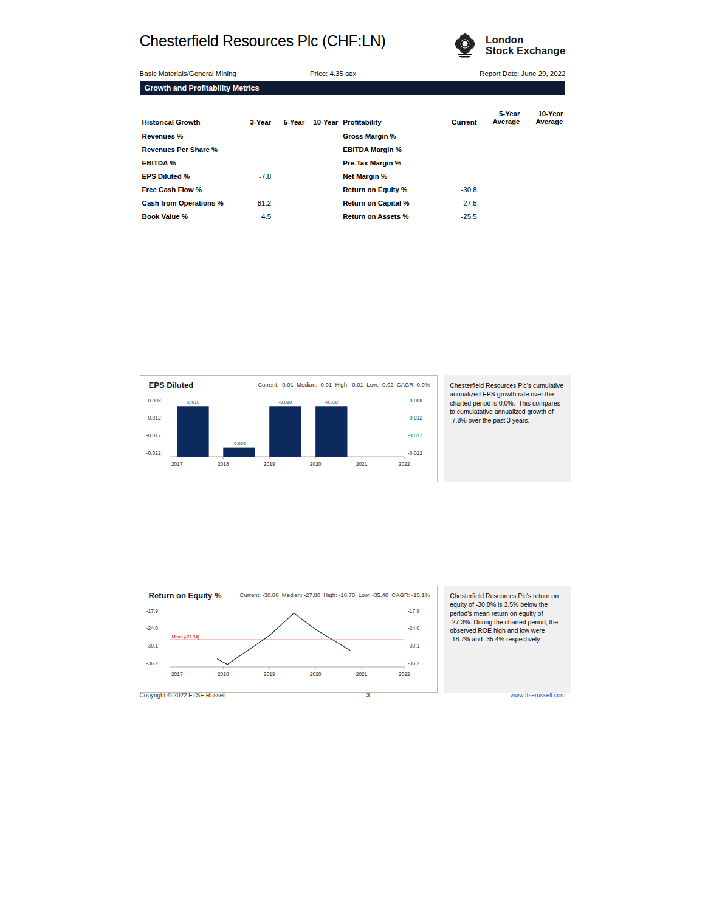Chesterfield Resources Plc (CHF:LN)
London Stock Exchange
Basic Materials/General Mining
Price: 4.35 GBX
Report Date: June 29, 2022
Growth and Profitability Metrics
| Historical Growth | 3-Year | 5-Year | 10-Year | Profitability | Current | 5-Year Average | 10-Year Average |
| --- | --- | --- | --- | --- | --- | --- | --- |
| Revenues % | | | | Gross Margin % | | | |
| Revenues Per Share % | | | | EBITDA Margin % | | | |
| EBITDA % | | | | Pre-Tax Margin % | | | |
| EPS Diluted % | -7.8 | | | Net Margin % | | | |
| Free Cash Flow % | | | | Return on Equity % | -30.8 | | |
| Cash from Operations % | -81.2 | | | Return on Capital % | -27.5 | | |
| Book Value % | 4.5 | | | Return on Assets % | -25.5 | | |
EPS Diluted
Current: -0.01 Median: -0.01 High: -0.01 Low: -0.02 CAGR: 0.0%
-0.008 -0.012 -0.017 -0.022 -0.008 -0.012 -0.017 -0.022 -0.010 -0.020 -0.010 -0.010 2017 2018 2019 2020 2021 2022
Chesterfield Resources Plc's cumulative annualized EPS growth rate over the charted period is 0.0%. This compares to cumulatative annualized growth of -7.8% over the past 3 years.
Return on Equity %
Current: -30.80 Median: -27.80 High: -18.70 Low: -35.40 CAGR: -15.1%
-17.9 -24.0 -30.1 -36.2 -17.9 -24.0 -30.1 -36.2 Mean (-27.34) 2017 2018 2019 2020 2021 2022
Chesterfield Resources Plc's return on equity of -30.8% is 3.5% below the period's mean return on equity of -27.3%. During the charted period, the observed ROE high and low were -18.7% and -35.4% respectively.
Copyright © 2022 FTSE Russell
3
www.ftserussell.com